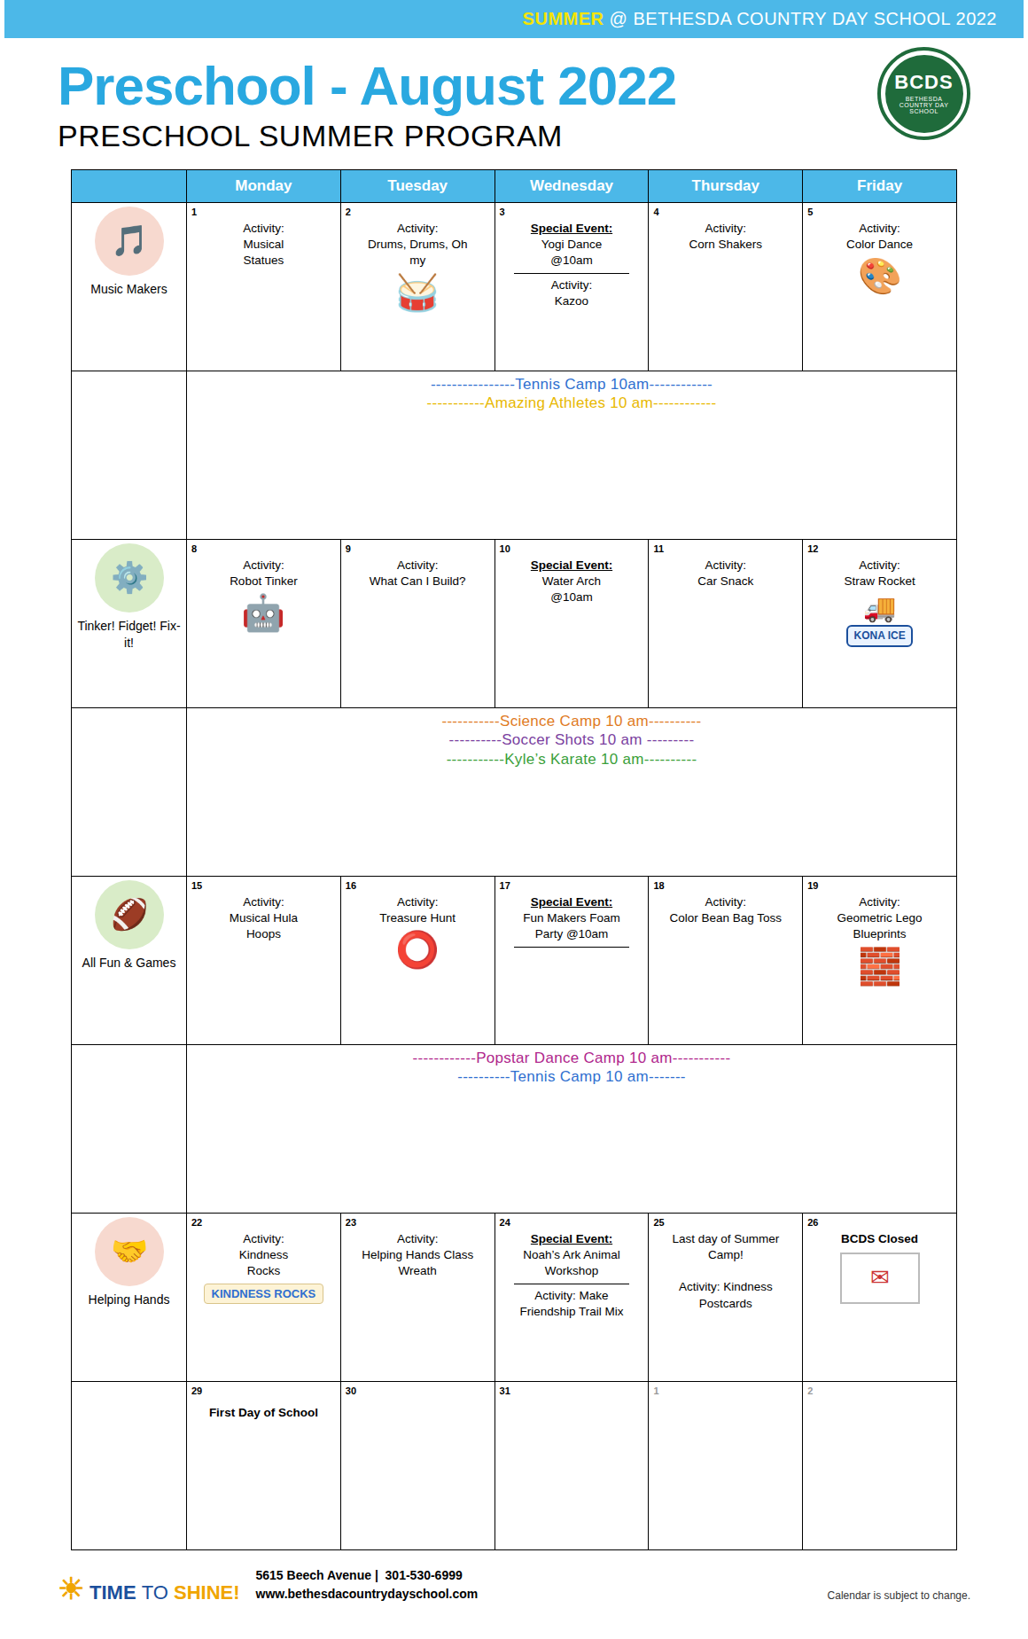SUMMER @ BETHESDA COUNTRY DAY SCHOOL 2022
Preschool - August 2022
PRESCHOOL SUMMER PROGRAM
BCDS BETHESDA COUNTRY DAY SCHOOL
| | Monday | Tuesday | Wednesday | Thursday | Friday |
| --- | --- | --- | --- | --- | --- |
| 🎵 Music Makers | 1 Activity: Musical Statues | 2 Activity: Drums, Drums, Oh my 🥁 | 3 Special Event: Yogi Dance @10am Activity: Kazoo | 4 Activity: Corn Shakers | 5 Activity: Color Dance 🎨 |
| | ----------------Tennis Camp 10am------------ -----------Amazing Athletes 10 am------------ |
| ⚙️ Tinker! Fidget! Fix-it! | 8 Activity: Robot Tinker 🤖 | 9 Activity: What Can I Build? | 10 Special Event: Water Arch @10am | 11 Activity: Car Snack | 12 Activity: Straw Rocket 🚚 KONA ICE |
| | -----------Science Camp 10 am---------- ----------Soccer Shots 10 am --------- -----------Kyle’s Karate 10 am---------- |
| 🏈 All Fun & Games | 15 Activity: Musical Hula Hoops | 16 Activity: Treasure Hunt ⭕ | 17 Special Event: Fun Makers Foam Party @10am | 18 Activity: Color Bean Bag Toss | 19 Activity: Geometric Lego Blueprints 🧱 |
| | ------------Popstar Dance Camp 10 am----------- ----------Tennis Camp 10 am------- |
| 🤝 Helping Hands | 22 Activity: Kindness Rocks KINDNESS ROCKS | 23 Activity: Helping Hands Class Wreath | 24 Special Event: Noah’s Ark Animal Workshop Activity: Make Friendship Trail Mix | 25 Last day of Summer Camp! Activity: Kindness Postcards | 26 BCDS Closed |
| | 29 First Day of School | 30 | 31 | 1 | 2 |
☀TIME TO SHINE!
5615 Beech Avenue | 301-530-6999
www.bethesdacountrydayschool.com
Calendar is subject to change.